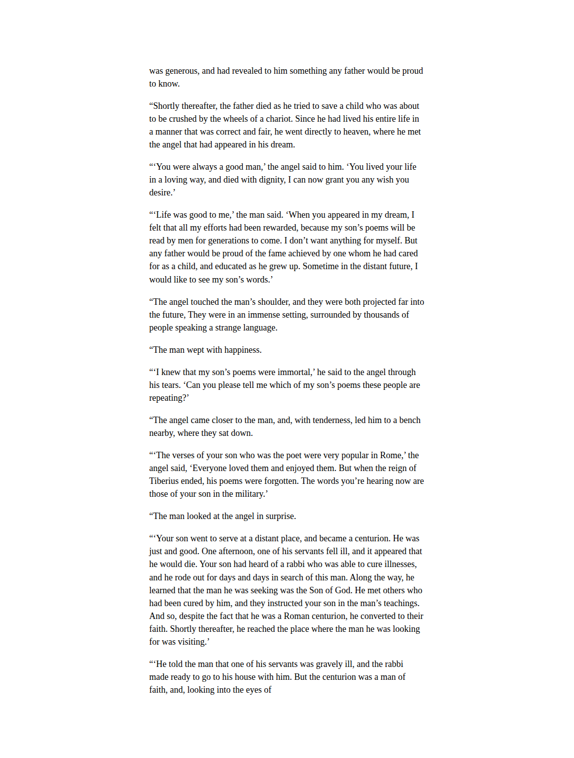was generous, and had revealed to him something any father would be proud to know.
“Shortly thereafter, the father died as he tried to save a child who was about to be crushed by the wheels of a chariot. Since he had lived his entire life in a manner that was correct and fair, he went directly to heaven, where he met the angel that had appeared in his dream.
“‘You were always a good man,’ the angel said to him. ‘You lived your life in a loving way, and died with dignity, I can now grant you any wish you desire.’
“‘Life was good to me,’ the man said. ‘When you appeared in my dream, I felt that all my efforts had been rewarded, because my son’s poems will be read by men for generations to come. I don’t want anything for myself. But any father would be proud of the fame achieved by one whom he had cared for as a child, and educated as he grew up. Sometime in the distant future, I would like to see my son’s words.’
“The angel touched the man’s shoulder, and they were both projected far into the future, They were in an immense setting, surrounded by thousands of people speaking a strange language.
“The man wept with happiness.
“‘I knew that my son’s poems were immortal,’ he said to the angel through his tears. ‘Can you please tell me which of my son’s poems these people are repeating?’
“The angel came closer to the man, and, with tenderness, led him to a bench nearby, where they sat down.
“‘The verses of your son who was the poet were very popular in Rome,’ the angel said, ‘Everyone loved them and enjoyed them. But when the reign of Tiberius ended, his poems were forgotten. The words you’re hearing now are those of your son in the military.’
“The man looked at the angel in surprise.
“‘Your son went to serve at a distant place, and became a centurion. He was just and good. One afternoon, one of his servants fell ill, and it appeared that he would die. Your son had heard of a rabbi who was able to cure illnesses, and he rode out for days and days in search of this man. Along the way, he learned that the man he was seeking was the Son of God. He met others who had been cured by him, and they instructed your son in the man’s teachings. And so, despite the fact that he was a Roman centurion, he converted to their faith. Shortly thereafter, he reached the place where the man he was looking for was visiting.’
“‘He told the man that one of his servants was gravely ill, and the rabbi made ready to go to his house with him. But the centurion was a man of faith, and, looking into the eyes of